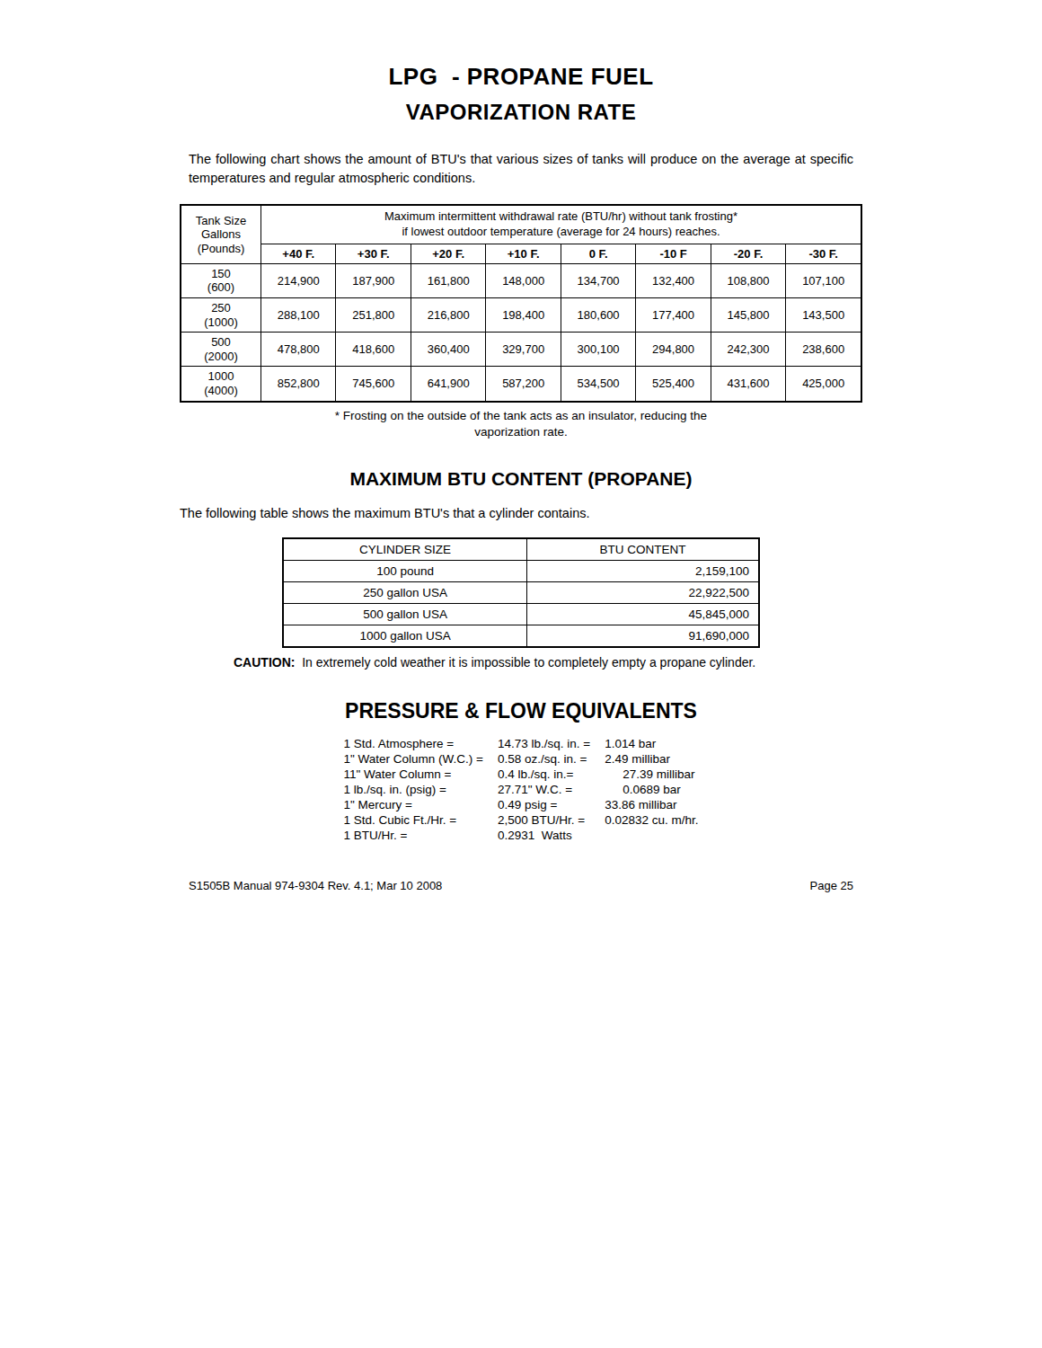LPG - PROPANE FUEL
VAPORIZATION RATE
The following chart shows the amount of BTU's that various sizes of tanks will produce on the average at specific temperatures and regular atmospheric conditions.
| Tank Size Gallons (Pounds) | Maximum intermittent withdrawal rate (BTU/hr) without tank frosting* if lowest outdoor temperature (average for 24 hours) reaches. |
| --- | --- |
| +40 F. | +30 F. | +20 F. | +10 F. | 0 F. | -10 F | -20 F. | -30 F. |
| 150 (600) | 214,900 | 187,900 | 161,800 | 148,000 | 134,700 | 132,400 | 108,800 | 107,100 |
| 250 (1000) | 288,100 | 251,800 | 216,800 | 198,400 | 180,600 | 177,400 | 145,800 | 143,500 |
| 500 (2000) | 478,800 | 418,600 | 360,400 | 329,700 | 300,100 | 294,800 | 242,300 | 238,600 |
| 1000 (4000) | 852,800 | 745,600 | 641,900 | 587,200 | 534,500 | 525,400 | 431,600 | 425,000 |
* Frosting on the outside of the tank acts as an insulator, reducing the
vaporization rate.
MAXIMUM BTU CONTENT (PROPANE)
The following table shows the maximum BTU's that a cylinder contains.
| CYLINDER SIZE | BTU CONTENT |
| --- | --- |
| 100 pound | 2,159,100 |
| 250 gallon USA | 22,922,500 |
| 500 gallon USA | 45,845,000 |
| 1000 gallon USA | 91,690,000 |
CAUTION: In extremely cold weather it is impossible to completely empty a propane cylinder.
PRESSURE & FLOW EQUIVALENTS
| 1 Std. Atmosphere = | 14.73 lb./sq. in. = | 1.014 bar |
| 1" Water Column (W.C.) = | 0.58 oz./sq. in. = | 2.49 millibar |
| 11" Water Column = | 0.4 lb./sq. in.= | 27.39 millibar |
| 1 lb./sq. in. (psig) = | 27.71" W.C. = | 0.0689 bar |
| 1" Mercury = | 0.49 psig = | 33.86 millibar |
| 1 Std. Cubic Ft./Hr. = | 2,500 BTU/Hr. = | 0.02832 cu. m/hr. |
| 1 BTU/Hr. = | 0.2931 Watts | |
S1505B Manual 974-9304 Rev. 4.1; Mar 10 2008 Page 25